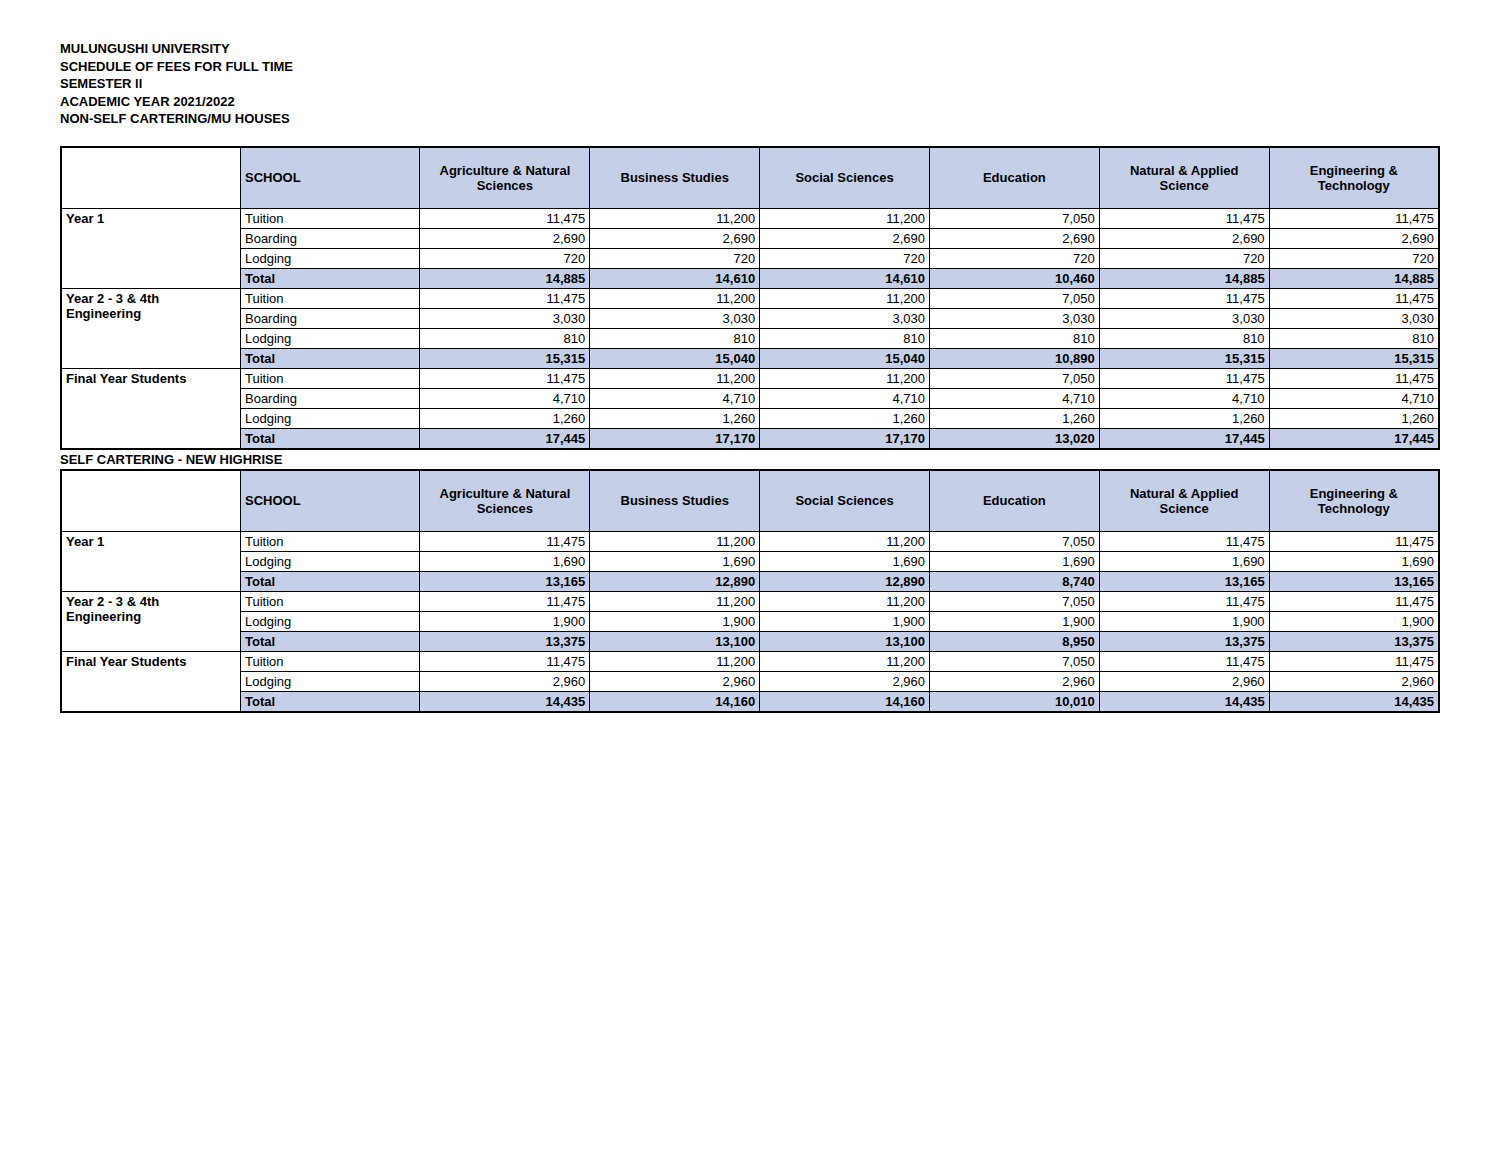MULUNGUSHI UNIVERSITY
SCHEDULE OF FEES FOR FULL TIME
SEMESTER ll
ACADEMIC YEAR 2021/2022
NON-SELF CARTERING/MU HOUSES
| | SCHOOL | Agriculture & Natural Sciences | Business Studies | Social Sciences | Education | Natural & Applied Science | Engineering & Technology |
| --- | --- | --- | --- | --- | --- | --- | --- |
| Year 1 | Tuition | 11,475 | 11,200 | 11,200 | 7,050 | 11,475 | 11,475 |
| Boarding | 2,690 | 2,690 | 2,690 | 2,690 | 2,690 | 2,690 |
| Lodging | 720 | 720 | 720 | 720 | 720 | 720 |
| Total | 14,885 | 14,610 | 14,610 | 10,460 | 14,885 | 14,885 |
| Year 2 - 3 & 4th Engineering | Tuition | 11,475 | 11,200 | 11,200 | 7,050 | 11,475 | 11,475 |
| Boarding | 3,030 | 3,030 | 3,030 | 3,030 | 3,030 | 3,030 |
| Lodging | 810 | 810 | 810 | 810 | 810 | 810 |
| Total | 15,315 | 15,040 | 15,040 | 10,890 | 15,315 | 15,315 |
| Final Year Students | Tuition | 11,475 | 11,200 | 11,200 | 7,050 | 11,475 | 11,475 |
| Boarding | 4,710 | 4,710 | 4,710 | 4,710 | 4,710 | 4,710 |
| Lodging | 1,260 | 1,260 | 1,260 | 1,260 | 1,260 | 1,260 |
| Total | 17,445 | 17,170 | 17,170 | 13,020 | 17,445 | 17,445 |
SELF CARTERING - NEW HIGHRISE
| | SCHOOL | Agriculture & Natural Sciences | Business Studies | Social Sciences | Education | Natural & Applied Science | Engineering & Technology |
| --- | --- | --- | --- | --- | --- | --- | --- |
| Year 1 | Tuition | 11,475 | 11,200 | 11,200 | 7,050 | 11,475 | 11,475 |
| Lodging | 1,690 | 1,690 | 1,690 | 1,690 | 1,690 | 1,690 |
| Total | 13,165 | 12,890 | 12,890 | 8,740 | 13,165 | 13,165 |
| Year 2 - 3 & 4th Engineering | Tuition | 11,475 | 11,200 | 11,200 | 7,050 | 11,475 | 11,475 |
| Lodging | 1,900 | 1,900 | 1,900 | 1,900 | 1,900 | 1,900 |
| Total | 13,375 | 13,100 | 13,100 | 8,950 | 13,375 | 13,375 |
| Final Year Students | Tuition | 11,475 | 11,200 | 11,200 | 7,050 | 11,475 | 11,475 |
| Lodging | 2,960 | 2,960 | 2,960 | 2,960 | 2,960 | 2,960 |
| Total | 14,435 | 14,160 | 14,160 | 10,010 | 14,435 | 14,435 |